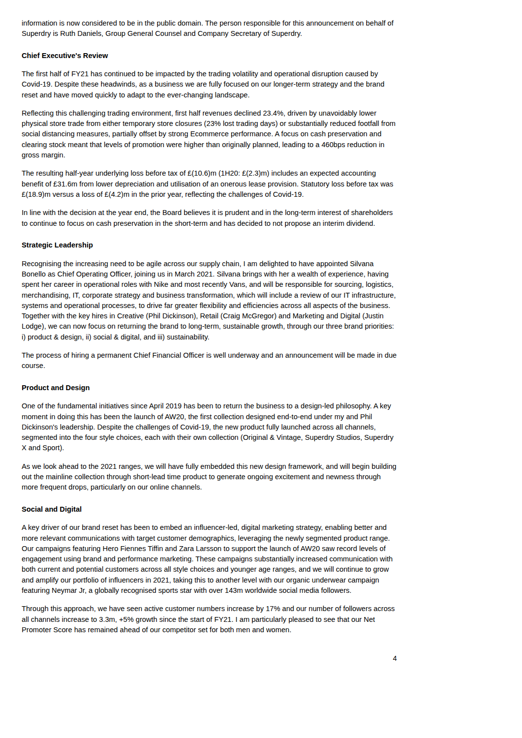information is now considered to be in the public domain. The person responsible for this announcement on behalf of Superdry is Ruth Daniels, Group General Counsel and Company Secretary of Superdry.
Chief Executive's Review
The first half of FY21 has continued to be impacted by the trading volatility and operational disruption caused by Covid-19. Despite these headwinds, as a business we are fully focused on our longer-term strategy and the brand reset and have moved quickly to adapt to the ever-changing landscape.
Reflecting this challenging trading environment, first half revenues declined 23.4%, driven by unavoidably lower physical store trade from either temporary store closures (23% lost trading days) or substantially reduced footfall from social distancing measures, partially offset by strong Ecommerce performance. A focus on cash preservation and clearing stock meant that levels of promotion were higher than originally planned, leading to a 460bps reduction in gross margin.
The resulting half-year underlying loss before tax of £(10.6)m (1H20: £(2.3)m) includes an expected accounting benefit of £31.6m from lower depreciation and utilisation of an onerous lease provision. Statutory loss before tax was £(18.9)m versus a loss of £(4.2)m in the prior year, reflecting the challenges of Covid-19.
In line with the decision at the year end, the Board believes it is prudent and in the long-term interest of shareholders to continue to focus on cash preservation in the short-term and has decided to not propose an interim dividend.
Strategic Leadership
Recognising the increasing need to be agile across our supply chain, I am delighted to have appointed Silvana Bonello as Chief Operating Officer, joining us in March 2021. Silvana brings with her a wealth of experience, having spent her career in operational roles with Nike and most recently Vans, and will be responsible for sourcing, logistics, merchandising, IT, corporate strategy and business transformation, which will include a review of our IT infrastructure, systems and operational processes, to drive far greater flexibility and efficiencies across all aspects of the business. Together with the key hires in Creative (Phil Dickinson), Retail (Craig McGregor) and Marketing and Digital (Justin Lodge), we can now focus on returning the brand to long-term, sustainable growth, through our three brand priorities: i) product & design, ii) social & digital, and iii) sustainability.
The process of hiring a permanent Chief Financial Officer is well underway and an announcement will be made in due course.
Product and Design
One of the fundamental initiatives since April 2019 has been to return the business to a design-led philosophy. A key moment in doing this has been the launch of AW20, the first collection designed end-to-end under my and Phil Dickinson's leadership. Despite the challenges of Covid-19, the new product fully launched across all channels, segmented into the four style choices, each with their own collection (Original & Vintage, Superdry Studios, Superdry X and Sport).
As we look ahead to the 2021 ranges, we will have fully embedded this new design framework, and will begin building out the mainline collection through short-lead time product to generate ongoing excitement and newness through more frequent drops, particularly on our online channels.
Social and Digital
A key driver of our brand reset has been to embed an influencer-led, digital marketing strategy, enabling better and more relevant communications with target customer demographics, leveraging the newly segmented product range. Our campaigns featuring Hero Fiennes Tiffin and Zara Larsson to support the launch of AW20 saw record levels of engagement using brand and performance marketing. These campaigns substantially increased communication with both current and potential customers across all style choices and younger age ranges, and we will continue to grow and amplify our portfolio of influencers in 2021, taking this to another level with our organic underwear campaign featuring Neymar Jr, a globally recognised sports star with over 143m worldwide social media followers.
Through this approach, we have seen active customer numbers increase by 17% and our number of followers across all channels increase to 3.3m, +5% growth since the start of FY21. I am particularly pleased to see that our Net Promoter Score has remained ahead of our competitor set for both men and women.
4